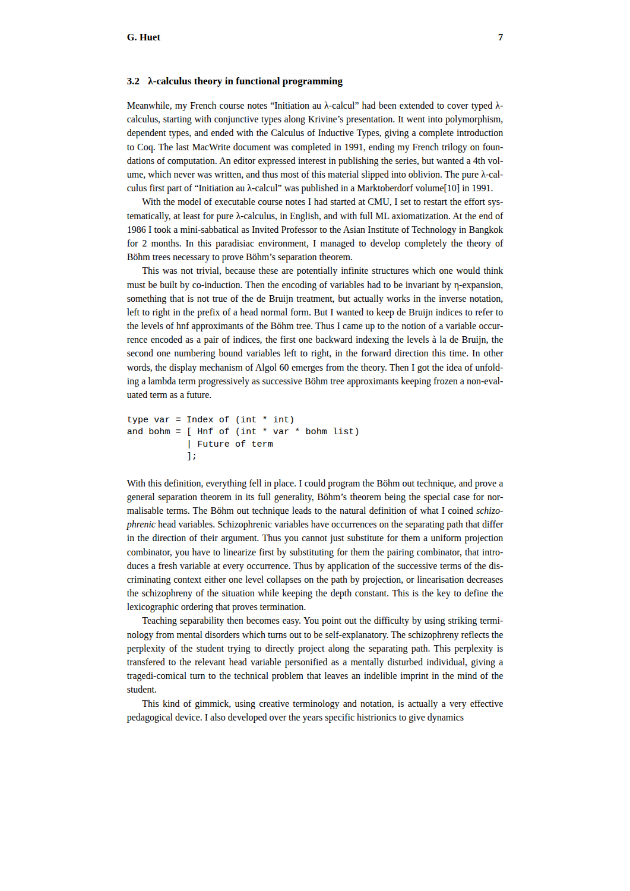G. Huet 7
3.2 λ-calculus theory in functional programming
Meanwhile, my French course notes “Initiation au λ-calcul” had been extended to cover typed λ-calculus, starting with conjunctive types along Krivine’s presentation. It went into polymorphism, dependent types, and ended with the Calculus of Inductive Types, giving a complete introduction to Coq. The last MacWrite document was completed in 1991, ending my French trilogy on foundations of computation. An editor expressed interest in publishing the series, but wanted a 4th volume, which never was written, and thus most of this material slipped into oblivion. The pure λ-calculus first part of “Initiation au λ-calcul” was published in a Marktoberdorf volume[10] in 1991.
With the model of executable course notes I had started at CMU, I set to restart the effort systematically, at least for pure λ-calculus, in English, and with full ML axiomatization. At the end of 1986 I took a mini-sabbatical as Invited Professor to the Asian Institute of Technology in Bangkok for 2 months. In this paradisiac environment, I managed to develop completely the theory of Böhm trees necessary to prove Böhm’s separation theorem.
This was not trivial, because these are potentially infinite structures which one would think must be built by co-induction. Then the encoding of variables had to be invariant by η-expansion, something that is not true of the de Bruijn treatment, but actually works in the inverse notation, left to right in the prefix of a head normal form. But I wanted to keep de Bruijn indices to refer to the levels of hnf approximants of the Böhm tree. Thus I came up to the notion of a variable occurrence encoded as a pair of indices, the first one backward indexing the levels à la de Bruijn, the second one numbering bound variables left to right, in the forward direction this time. In other words, the display mechanism of Algol 60 emerges from the theory. Then I got the idea of unfolding a lambda term progressively as successive Böhm tree approximants keeping frozen a non-evaluated term as a future.
type var = Index of (int * int)
and bohm = [ Hnf of (int * var * bohm list)
           | Future of term
           ];
With this definition, everything fell in place. I could program the Böhm out technique, and prove a general separation theorem in its full generality, Böhm’s theorem being the special case for normalisable terms. The Böhm out technique leads to the natural definition of what I coined schizophrenic head variables. Schizophrenic variables have occurrences on the separating path that differ in the direction of their argument. Thus you cannot just substitute for them a uniform projection combinator, you have to linearize first by substituting for them the pairing combinator, that introduces a fresh variable at every occurrence. Thus by application of the successive terms of the discriminating context either one level collapses on the path by projection, or linearisation decreases the schizophreny of the situation while keeping the depth constant. This is the key to define the lexicographic ordering that proves termination.
Teaching separability then becomes easy. You point out the difficulty by using striking terminology from mental disorders which turns out to be self-explanatory. The schizophreny reflects the perplexity of the student trying to directly project along the separating path. This perplexity is transfered to the relevant head variable personified as a mentally disturbed individual, giving a tragedi-comical turn to the technical problem that leaves an indelible imprint in the mind of the student.
This kind of gimmick, using creative terminology and notation, is actually a very effective pedagogical device. I also developed over the years specific histrionics to give dynamics